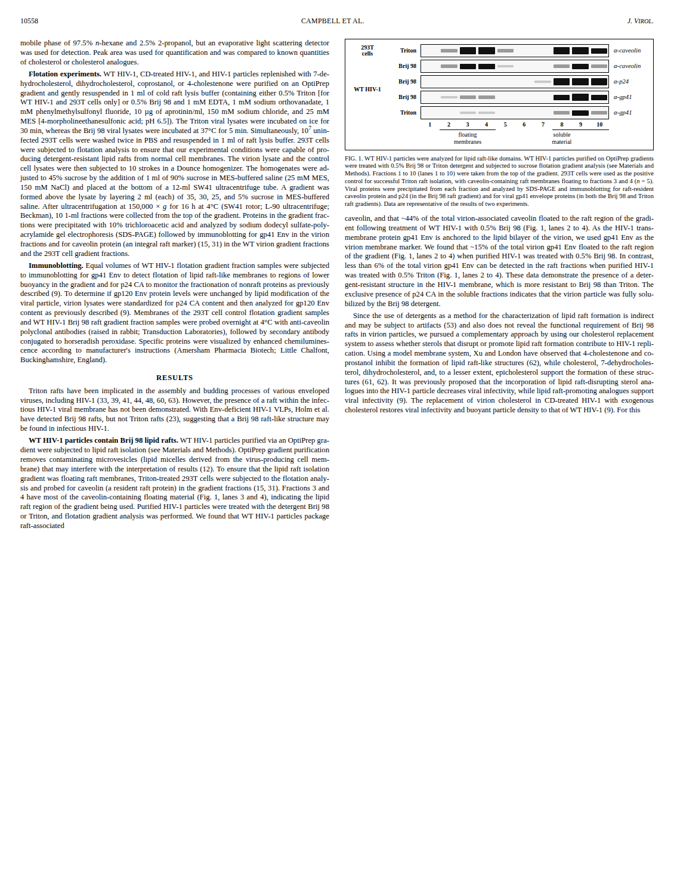10558
CAMPBELL ET AL.
J. VIROL.
mobile phase of 97.5% n-hexane and 2.5% 2-propanol, but an evaporative light scattering detector was used for detection. Peak area was used for quantification and was compared to known quantities of cholesterol or cholesterol analogues.
Flotation experiments. WT HIV-1, CD-treated HIV-1, and HIV-1 particles replenished with 7-dehydrocholesterol, dihydrocholesterol, coprostanol, or 4-cholestenone were purified on an OptiPrep gradient and gently resuspended in 1 ml of cold raft lysis buffer (containing either 0.5% Triton [for WT HIV-1 and 293T cells only] or 0.5% Brij 98 and 1 mM EDTA, 1 mM sodium orthovanadate, 1 mM phenylmethylsulfonyl fluoride, 10 µg of aprotinin/ml, 150 mM sodium chloride, and 25 mM MES [4-morpholineethanesulfonic acid; pH 6.5]). The Triton viral lysates were incubated on ice for 30 min, whereas the Brij 98 viral lysates were incubated at 37°C for 5 min. Simultaneously, 107 uninfected 293T cells were washed twice in PBS and resuspended in 1 ml of raft lysis buffer. 293T cells were subjected to flotation analysis to ensure that our experimental conditions were capable of producing detergent-resistant lipid rafts from normal cell membranes. The virion lysate and the control cell lysates were then subjected to 10 strokes in a Dounce homogenizer. The homogenates were adjusted to 45% sucrose by the addition of 1 ml of 90% sucrose in MES-buffered saline (25 mM MES, 150 mM NaCl) and placed at the bottom of a 12-ml SW41 ultracentrifuge tube. A gradient was formed above the lysate by layering 2 ml (each) of 35, 30, 25, and 5% sucrose in MES-buffered saline. After ultracentrifugation at 150,000 × g for 16 h at 4°C (SW41 rotor; L-90 ultracentrifuge; Beckman), 10 1-ml fractions were collected from the top of the gradient. Proteins in the gradient fractions were precipitated with 10% trichloroacetic acid and analyzed by sodium dodecyl sulfate-polyacrylamide gel electrophoresis (SDS-PAGE) followed by immunoblotting for gp41 Env in the virion fractions and for caveolin protein (an integral raft marker) (15, 31) in the WT virion gradient fractions and the 293T cell gradient fractions.
Immunoblotting. Equal volumes of WT HIV-1 flotation gradient fraction samples were subjected to immunoblotting for gp41 Env to detect flotation of lipid raft-like membranes to regions of lower buoyancy in the gradient and for p24 CA to monitor the fractionation of nonraft proteins as previously described (9). To determine if gp120 Env protein levels were unchanged by lipid modification of the viral particle, virion lysates were standardized for p24 CA content and then analyzed for gp120 Env content as previously described (9). Membranes of the 293T cell control flotation gradient samples and WT HIV-1 Brij 98 raft gradient fraction samples were probed overnight at 4°C with anti-caveolin polyclonal antibodies (raised in rabbit; Transduction Laboratories), followed by secondary antibody conjugated to horseradish peroxidase. Specific proteins were visualized by enhanced chemiluminescence according to manufacturer's instructions (Amersham Pharmacia Biotech; Little Chalfont, Buckinghamshire, England).
Results
Triton rafts have been implicated in the assembly and budding processes of various enveloped viruses, including HIV-1 (33, 39, 41, 44, 48, 60, 63). However, the presence of a raft within the infectious HIV-1 viral membrane has not been demonstrated. With Env-deficient HIV-1 VLPs, Holm et al. have detected Brij 98 rafts, but not Triton rafts (23), suggesting that a Brij 98 raft-like structure may be found in infectious HIV-1.
WT HIV-1 particles contain Brij 98 lipid rafts. WT HIV-1 particles purified via an OptiPrep gradient were subjected to lipid raft isolation (see Materials and Methods). OptiPrep gradient purification removes contaminating microvesicles (lipid micelles derived from the virus-producing cell membrane) that may interfere with the interpretation of results (12). To ensure that the lipid raft isolation gradient was floating raft membranes, Triton-treated 293T cells were subjected to the flotation analysis and probed for caveolin (a resident raft protein) in the gradient fractions (15, 31). Fractions 3 and 4 have most of the caveolin-containing floating material (Fig. 1, lanes 3 and 4), indicating the lipid raft region of the gradient being used. Purified HIV-1 particles were treated with the detergent Brij 98 or Triton, and flotation gradient analysis was performed. We found that WT HIV-1 particles package raft-associated
293T
cells
Triton
α-caveolin
WT HIV-1
Brij 98
α-caveolin
Brij 98
α-p24
Brij 98
α-gp41
Triton
α-gp41
12345678910
floating
membranes
soluble
material
FIG. 1. WT HIV-1 particles were analyzed for lipid raft-like domains. WT HIV-1 particles purified on OptiPrep gradients were treated with 0.5% Brij 98 or Triton detergent and subjected to sucrose flotation gradient analysis (see Materials and Methods). Fractions 1 to 10 (lanes 1 to 10) were taken from the top of the gradient. 293T cells were used as the positive control for successful Triton raft isolation, with caveolin-containing raft membranes floating to fractions 3 and 4 (n = 5). Viral proteins were precipitated from each fraction and analyzed by SDS-PAGE and immunoblotting for raft-resident caveolin protein and p24 (in the Brij 98 raft gradient) and for viral gp41 envelope proteins (in both the Brij 98 and Triton raft gradients). Data are representative of the results of two experiments.
caveolin, and that ~44% of the total virion-associated caveolin floated to the raft region of the gradient following treatment of WT HIV-1 with 0.5% Brij 98 (Fig. 1, lanes 2 to 4). As the HIV-1 transmembrane protein gp41 Env is anchored to the lipid bilayer of the virion, we used gp41 Env as the virion membrane marker. We found that ~15% of the total virion gp41 Env floated to the raft region of the gradient (Fig. 1, lanes 2 to 4) when purified HIV-1 was treated with 0.5% Brij 98. In contrast, less than 6% of the total virion gp41 Env can be detected in the raft fractions when purified HIV-1 was treated with 0.5% Triton (Fig. 1, lanes 2 to 4). These data demonstrate the presence of a detergent-resistant structure in the HIV-1 membrane, which is more resistant to Brij 98 than Triton. The exclusive presence of p24 CA in the soluble fractions indicates that the virion particle was fully solubilized by the Brij 98 detergent.
Since the use of detergents as a method for the characterization of lipid raft formation is indirect and may be subject to artifacts (53) and also does not reveal the functional requirement of Brij 98 rafts in virion particles, we pursued a complementary approach by using our cholesterol replacement system to assess whether sterols that disrupt or promote lipid raft formation contribute to HIV-1 replication. Using a model membrane system, Xu and London have observed that 4-cholestenone and coprostanol inhibit the formation of lipid raft-like structures (62), while cholesterol, 7-dehydrocholesterol, dihydrocholesterol, and, to a lesser extent, epicholesterol support the formation of these structures (61, 62). It was previously proposed that the incorporation of lipid raft-disrupting sterol analogues into the HIV-1 particle decreases viral infectivity, while lipid raft-promoting analogues support viral infectivity (9). The replacement of virion cholesterol in CD-treated HIV-1 with exogenous cholesterol restores viral infectivity and buoyant particle density to that of WT HIV-1 (9). For this